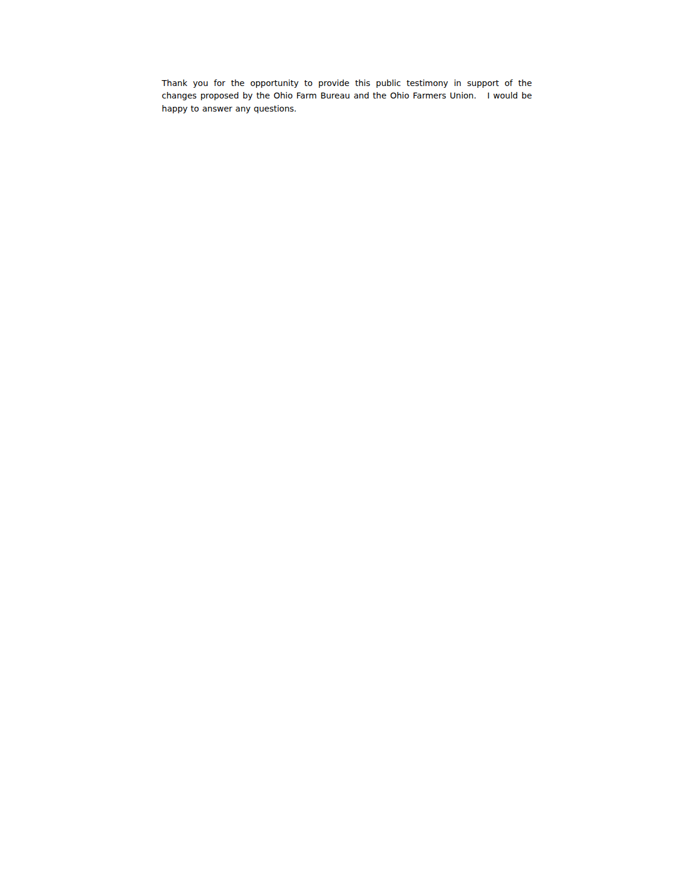Thank you for the opportunity to provide this public testimony in support of the changes proposed by the Ohio Farm Bureau and the Ohio Farmers Union. I would be happy to answer any questions.